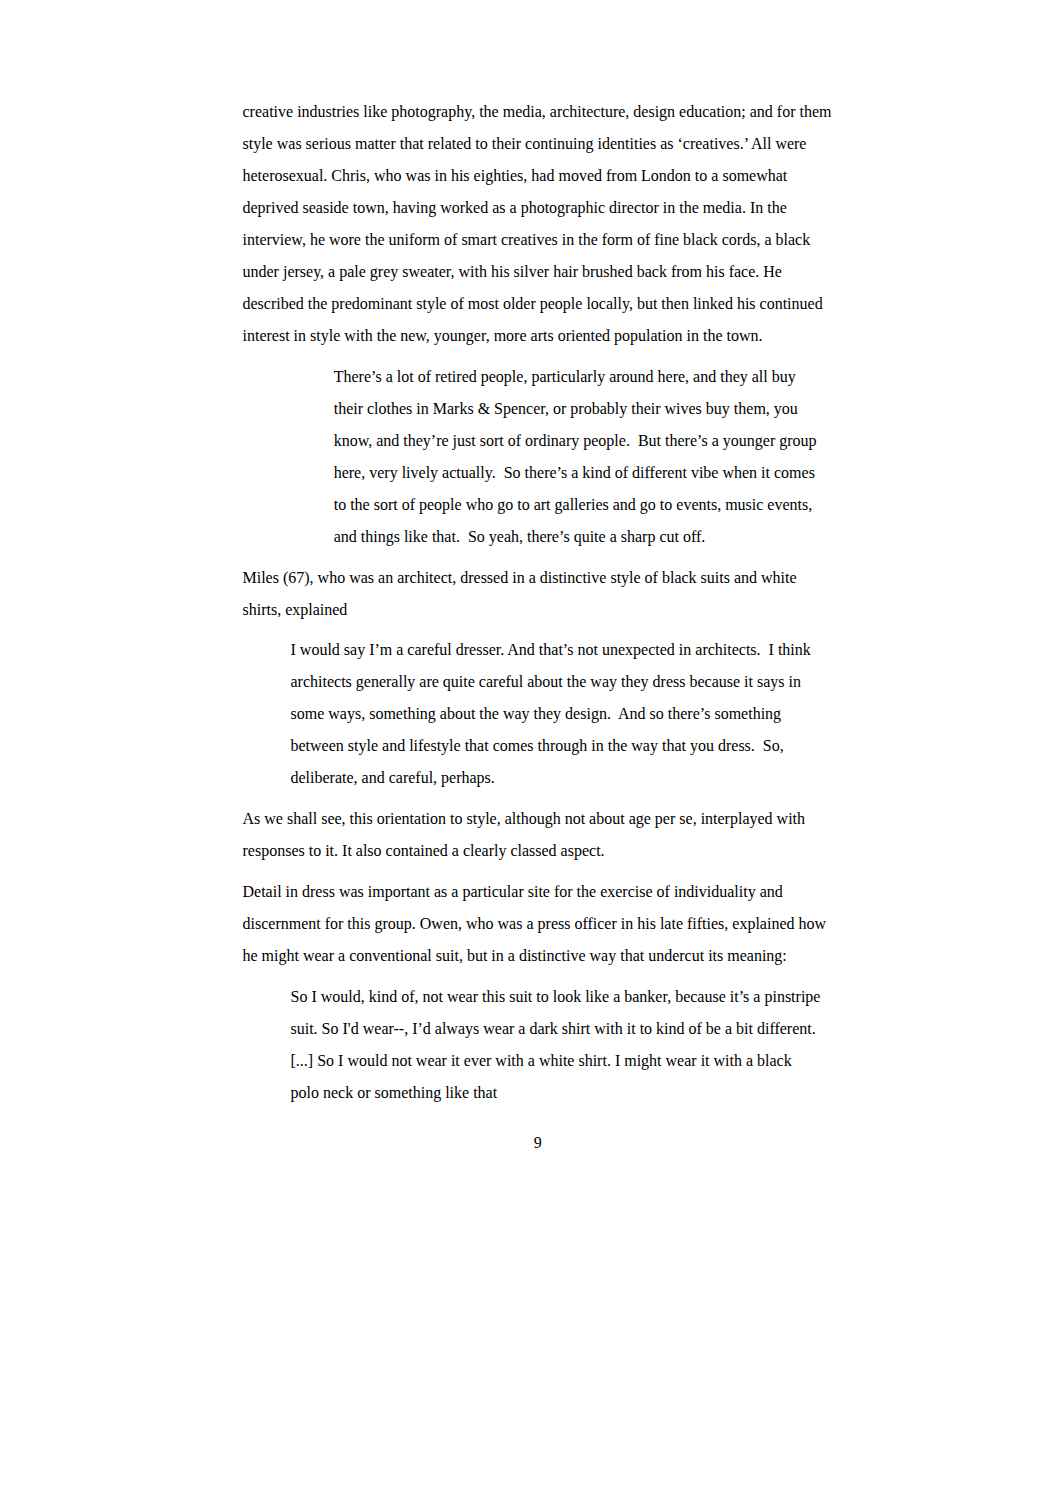creative industries like photography, the media, architecture, design education; and for them style was serious matter that related to their continuing identities as ‘creatives.’ All were heterosexual. Chris, who was in his eighties, had moved from London to a somewhat deprived seaside town, having worked as a photographic director in the media. In the interview, he wore the uniform of smart creatives in the form of fine black cords, a black under jersey, a pale grey sweater, with his silver hair brushed back from his face. He described the predominant style of most older people locally, but then linked his continued interest in style with the new, younger, more arts oriented population in the town.
There’s a lot of retired people, particularly around here, and they all buy their clothes in Marks & Spencer, or probably their wives buy them, you know, and they’re just sort of ordinary people. But there’s a younger group here, very lively actually. So there’s a kind of different vibe when it comes to the sort of people who go to art galleries and go to events, music events, and things like that. So yeah, there’s quite a sharp cut off.
Miles (67), who was an architect, dressed in a distinctive style of black suits and white shirts, explained
I would say I’m a careful dresser. And that’s not unexpected in architects. I think architects generally are quite careful about the way they dress because it says in some ways, something about the way they design. And so there’s something between style and lifestyle that comes through in the way that you dress. So, deliberate, and careful, perhaps.
As we shall see, this orientation to style, although not about age per se, interplayed with responses to it. It also contained a clearly classed aspect.
Detail in dress was important as a particular site for the exercise of individuality and discernment for this group. Owen, who was a press officer in his late fifties, explained how he might wear a conventional suit, but in a distinctive way that undercut its meaning:
So I would, kind of, not wear this suit to look like a banker, because it’s a pinstripe suit. So I'd wear--, I’d always wear a dark shirt with it to kind of be a bit different. [...] So I would not wear it ever with a white shirt. I might wear it with a black polo neck or something like that
9